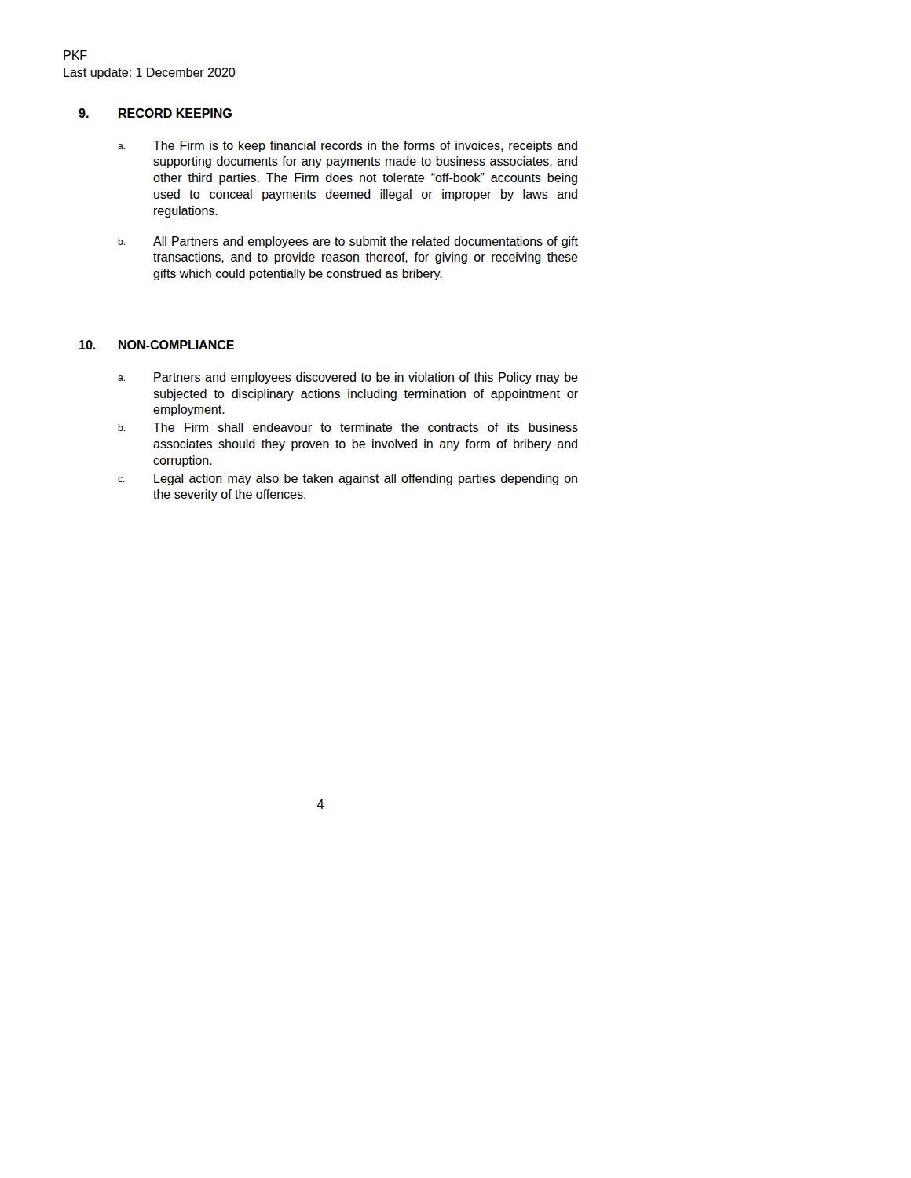PKF
Last update: 1 December 2020
9. RECORD KEEPING
The Firm is to keep financial records in the forms of invoices, receipts and supporting documents for any payments made to business associates, and other third parties. The Firm does not tolerate “off-book” accounts being used to conceal payments deemed illegal or improper by laws and regulations.
All Partners and employees are to submit the related documentations of gift transactions, and to provide reason thereof, for giving or receiving these gifts which could potentially be construed as bribery.
10. NON-COMPLIANCE
Partners and employees discovered to be in violation of this Policy may be subjected to disciplinary actions including termination of appointment or employment.
The Firm shall endeavour to terminate the contracts of its business associates should they proven to be involved in any form of bribery and corruption.
Legal action may also be taken against all offending parties depending on the severity of the offences.
4